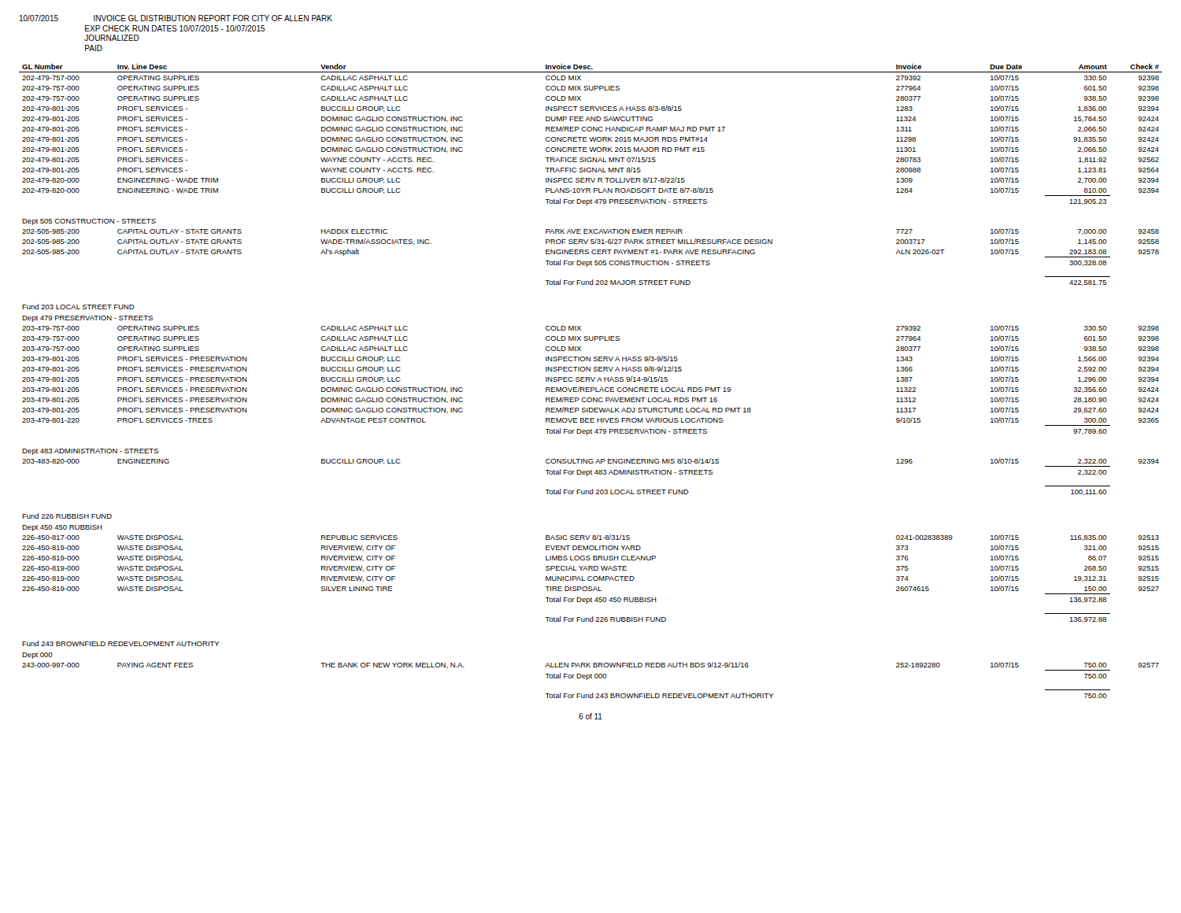10/07/2015 INVOICE GL DISTRIBUTION REPORT FOR CITY OF ALLEN PARK
EXP CHECK RUN DATES 10/07/2015 - 10/07/2015
JOURNALIZED
PAID
| GL Number | Inv. Line Desc | Vendor | Invoice Desc. | Invoice | Due Date | Amount | Check # |
| --- | --- | --- | --- | --- | --- | --- | --- |
| 202-479-757-000 | OPERATING SUPPLIES | CADILLAC ASPHALT LLC | COLD MIX | 279392 | 10/07/15 | 330.50 | 92398 |
| 202-479-757-000 | OPERATING SUPPLIES | CADILLAC ASPHALT LLC | COLD MIX SUPPLIES | 277964 | 10/07/15 | 601.50 | 92398 |
| 202-479-757-000 | OPERATING SUPPLIES | CADILLAC ASPHALT LLC | COLD MIX | 280377 | 10/07/15 | 938.50 | 92398 |
| 202-479-801-205 | PROF'L SERVICES - | BUCCILLI GROUP, LLC | INSPECT SERVICES A HASS 8/3-8/8/15 | 1283 | 10/07/15 | 1,836.00 | 92394 |
| 202-479-801-205 | PROF'L SERVICES - | DOMINIC GAGLIO CONSTRUCTION, INC | DUMP FEE AND SAWCUTTING | 11324 | 10/07/15 | 15,784.50 | 92424 |
| 202-479-801-205 | PROF'L SERVICES - | DOMINIC GAGLIO CONSTRUCTION, INC | REM/REP CONC HANDICAP RAMP MAJ RD PMT 17 | 1311 | 10/07/15 | 2,066.50 | 92424 |
| 202-479-801-205 | PROF'L SERVICES - | DOMINIC GAGLIO CONSTRUCTION, INC | CONCRETE WORK 2015 MAJOR RDS PMT#14 | 11298 | 10/07/15 | 91,835.50 | 92424 |
| 202-479-801-205 | PROF'L SERVICES - | DOMINIC GAGLIO CONSTRUCTION, INC | CONCRETE WORK 2015 MAJOR RD PMT #15 | 11301 | 10/07/15 | 2,066.50 | 92424 |
| 202-479-801-205 | PROF'L SERVICES - | WAYNE COUNTY - ACCTS. REC. | TRAFICE SIGNAL MNT 07/15/15 | 280783 | 10/07/15 | 1,811.92 | 92562 |
| 202-479-801-205 | PROF'L SERVICES - | WAYNE COUNTY - ACCTS. REC. | TRAFFIC SIGNAL MNT 8/15 | 280988 | 10/07/15 | 1,123.81 | 92564 |
| 202-479-820-000 | ENGINEERING - WADE TRIM | BUCCILLI GROUP, LLC | INSPEC SERV R TOLLIVER 8/17-8/22/15 | 1309 | 10/07/15 | 2,700.00 | 92394 |
| 202-479-820-000 | ENGINEERING - WADE TRIM | BUCCILLI GROUP, LLC | PLANS-10YR PLAN ROADSOFT DATE 8/7-8/8/15 | 1284 | 10/07/15 | 810.00 | 92394 |
| | | | Total For Dept 479 PRESERVATION - STREETS | | | 121,905.23 | |
| Dept 505 CONSTRUCTION - STREETS |
| 202-505-985-200 | CAPITAL OUTLAY - STATE GRANTS | HADDIX ELECTRIC | PARK AVE EXCAVATION EMER REPAIR | 7727 | 10/07/15 | 7,000.00 | 92458 |
| 202-505-985-200 | CAPITAL OUTLAY - STATE GRANTS | WADE-TRIM/ASSOCIATES, INC. | PROF SERV 5/31-6/27 PARK STREET MILL/RESURFACE DESIGN | 2003717 | 10/07/15 | 1,145.00 | 92558 |
| 202-505-985-200 | CAPITAL OUTLAY - STATE GRANTS | Al's Asphalt | ENGINEERS CERT PAYMENT #1- PARK AVE RESURFACING | ALN 2026-02T | 10/07/15 | 292,183.08 | 92578 |
| | | | Total For Dept 505 CONSTRUCTION - STREETS | | | 300,328.08 | |
| | | | Total For Fund 202 MAJOR STREET FUND | | | 422,581.75 | |
| Fund 203 LOCAL STREET FUND |
| Dept 479 PRESERVATION - STREETS |
| 203-479-757-000 | OPERATING SUPPLIES | CADILLAC ASPHALT LLC | COLD MIX | 279392 | 10/07/15 | 330.50 | 92398 |
| 203-479-757-000 | OPERATING SUPPLIES | CADILLAC ASPHALT LLC | COLD MIX SUPPLIES | 277964 | 10/07/15 | 601.50 | 92398 |
| 203-479-757-000 | OPERATING SUPPLIES | CADILLAC ASPHALT LLC | COLD MIX | 280377 | 10/07/15 | 938.50 | 92398 |
| 203-479-801-205 | PROF'L SERVICES - PRESERVATION | BUCCILLI GROUP, LLC | INSPECTION SERV A HASS 9/3-9/5/15 | 1343 | 10/07/15 | 1,566.00 | 92394 |
| 203-479-801-205 | PROF'L SERVICES - PRESERVATION | BUCCILLI GROUP, LLC | INSPECTION SERV A HASS 9/8-9/12/15 | 1366 | 10/07/15 | 2,592.00 | 92394 |
| 203-479-801-205 | PROF'L SERVICES - PRESERVATION | BUCCILLI GROUP, LLC | INSPEC SERV A HASS 9/14-9/15/15 | 1387 | 10/07/15 | 1,296.00 | 92394 |
| 203-479-801-205 | PROF'L SERVICES - PRESERVATION | DOMINIC GAGLIO CONSTRUCTION, INC | REMOVE/REPLACE CONCRETE LOCAL RDS PMT 19 | 11322 | 10/07/15 | 32,356.60 | 92424 |
| 203-479-801-205 | PROF'L SERVICES - PRESERVATION | DOMINIC GAGLIO CONSTRUCTION, INC | REM/REP CONC PAVEMENT LOCAL RDS PMT 16 | 11312 | 10/07/15 | 28,180.90 | 92424 |
| 203-479-801-205 | PROF'L SERVICES - PRESERVATION | DOMINIC GAGLIO CONSTRUCTION, INC | REM/REP SIDEWALK ADJ STURCTURE LOCAL RD PMT 18 | 11317 | 10/07/15 | 29,627.60 | 92424 |
| 203-479-801-220 | PROF'L SERVICES -TREES | ADVANTAGE PEST CONTROL | REMOVE BEE HIVES FROM VARIOUS LOCATIONS | 9/10/15 | 10/07/15 | 300.00 | 92365 |
| | | | Total For Dept 479 PRESERVATION - STREETS | | | 97,789.60 | |
| Dept 483 ADMINISTRATION - STREETS |
| 203-483-820-000 | ENGINEERING | BUCCILLI GROUP, LLC | CONSULTING AP ENGINEERING MIS 8/10-8/14/15 | 1296 | 10/07/15 | 2,322.00 | 92394 |
| | | | Total For Dept 483 ADMINISTRATION - STREETS | | | 2,322.00 | |
| | | | Total For Fund 203 LOCAL STREET FUND | | | 100,111.60 | |
| Fund 226 RUBBISH FUND |
| Dept 450 450 RUBBISH |
| 226-450-817-000 | WASTE DISPOSAL | REPUBLIC SERVICES | BASIC SERV 8/1-8/31/15 | 0241-002838389 | 10/07/15 | 116,835.00 | 92513 |
| 226-450-819-000 | WASTE DISPOSAL | RIVERVIEW, CITY OF | EVENT DEMOLITION YARD | 373 | 10/07/15 | 321.00 | 92515 |
| 226-450-819-000 | WASTE DISPOSAL | RIVERVIEW, CITY OF | LIMBS LOGS BRUSH CLEANUP | 376 | 10/07/15 | 86.07 | 92515 |
| 226-450-819-000 | WASTE DISPOSAL | RIVERVIEW, CITY OF | SPECIAL YARD WASTE | 375 | 10/07/15 | 268.50 | 92515 |
| 226-450-819-000 | WASTE DISPOSAL | RIVERVIEW, CITY OF | MUNICIPAL COMPACTED | 374 | 10/07/15 | 19,312.31 | 92515 |
| 226-450-819-000 | WASTE DISPOSAL | SILVER LINING TIRE | TIRE DISPOSAL | 26074615 | 10/07/15 | 150.00 | 92527 |
| | | | Total For Dept 450 450 RUBBISH | | | 136,972.88 | |
| | | | Total For Fund 226 RUBBISH FUND | | | 136,972.88 | |
| Fund 243 BROWNFIELD REDEVELOPMENT AUTHORITY |
| Dept 000 |
| 243-000-997-000 | PAYING AGENT FEES | THE BANK OF NEW YORK MELLON, N.A. | ALLEN PARK BROWNFIELD REDB AUTH BDS 9/12-9/11/16 | 252-1892280 | 10/07/15 | 750.00 | 92577 |
| | | | Total For Dept 000 | | | 750.00 | |
| | | | Total For Fund 243 BROWNFIELD REDEVELOPMENT AUTHORITY | | | 750.00 | |
6 of 11